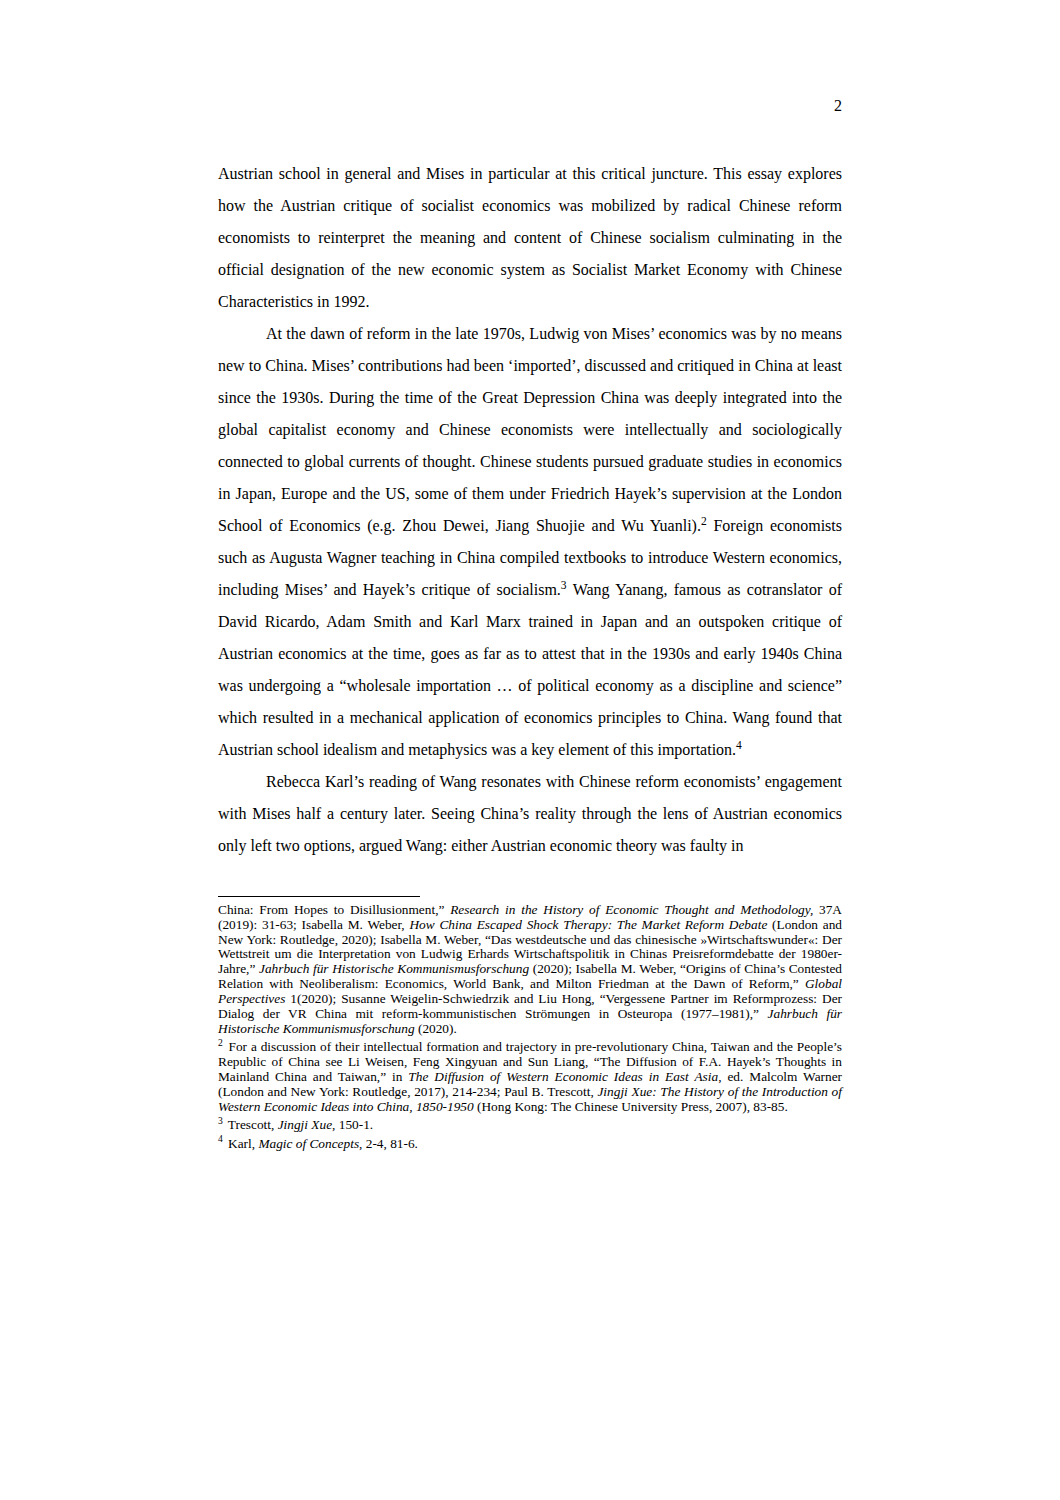2
Austrian school in general and Mises in particular at this critical juncture. This essay explores how the Austrian critique of socialist economics was mobilized by radical Chinese reform economists to reinterpret the meaning and content of Chinese socialism culminating in the official designation of the new economic system as Socialist Market Economy with Chinese Characteristics in 1992.
At the dawn of reform in the late 1970s, Ludwig von Mises’ economics was by no means new to China. Mises’ contributions had been ‘imported’, discussed and critiqued in China at least since the 1930s. During the time of the Great Depression China was deeply integrated into the global capitalist economy and Chinese economists were intellectually and sociologically connected to global currents of thought. Chinese students pursued graduate studies in economics in Japan, Europe and the US, some of them under Friedrich Hayek’s supervision at the London School of Economics (e.g. Zhou Dewei, Jiang Shuojie and Wu Yuanli).2 Foreign economists such as Augusta Wagner teaching in China compiled textbooks to introduce Western economics, including Mises’ and Hayek’s critique of socialism.3 Wang Yanang, famous as cotranslator of David Ricardo, Adam Smith and Karl Marx trained in Japan and an outspoken critique of Austrian economics at the time, goes as far as to attest that in the 1930s and early 1940s China was undergoing a “wholesale importation … of political economy as a discipline and science” which resulted in a mechanical application of economics principles to China. Wang found that Austrian school idealism and metaphysics was a key element of this importation.4
Rebecca Karl’s reading of Wang resonates with Chinese reform economists’ engagement with Mises half a century later. Seeing China’s reality through the lens of Austrian economics only left two options, argued Wang: either Austrian economic theory was faulty in
China: From Hopes to Disillusionment,” Research in the History of Economic Thought and Methodology, 37A (2019): 31-63; Isabella M. Weber, How China Escaped Shock Therapy: The Market Reform Debate (London and New York: Routledge, 2020); Isabella M. Weber, “Das westdeutsche und das chinesische »Wirtschaftswunder«: Der Wettstreit um die Interpretation von Ludwig Erhards Wirtschaftspolitik in Chinas Preisreformdebatte der 1980er-Jahre,” Jahrbuch für Historische Kommunismusforschung (2020); Isabella M. Weber, “Origins of China’s Contested Relation with Neoliberalism: Economics, World Bank, and Milton Friedman at the Dawn of Reform,” Global Perspectives 1(2020); Susanne Weigelin-Schwiedrzik and Liu Hong, “Vergessene Partner im Reformprozess: Der Dialog der VR China mit reform-kommunistischen Strömungen in Osteuropa (1977–1981),” Jahrbuch für Historische Kommunismusforschung (2020).
2 For a discussion of their intellectual formation and trajectory in pre-revolutionary China, Taiwan and the People’s Republic of China see Li Weisen, Feng Xingyuan and Sun Liang, “The Diffusion of F.A. Hayek’s Thoughts in Mainland China and Taiwan,” in The Diffusion of Western Economic Ideas in East Asia, ed. Malcolm Warner (London and New York: Routledge, 2017), 214-234; Paul B. Trescott, Jingji Xue: The History of the Introduction of Western Economic Ideas into China, 1850-1950 (Hong Kong: The Chinese University Press, 2007), 83-85.
3 Trescott, Jingji Xue, 150-1.
4 Karl, Magic of Concepts, 2-4, 81-6.